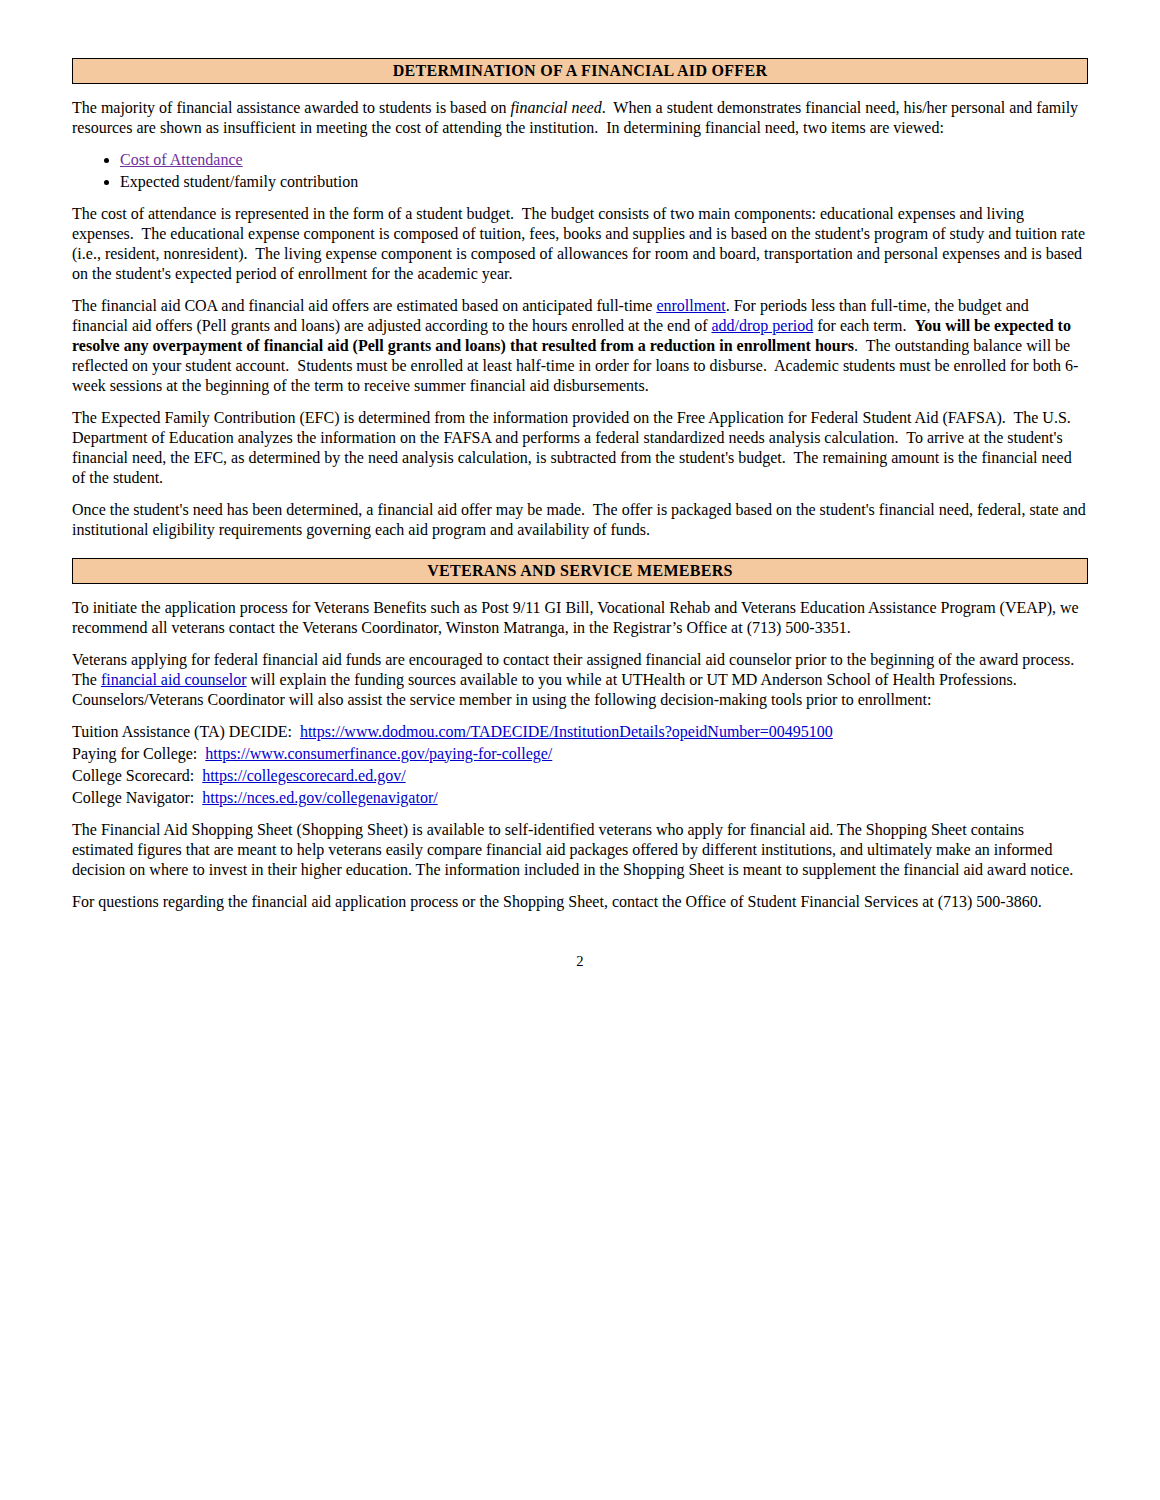DETERMINATION OF A FINANCIAL AID OFFER
The majority of financial assistance awarded to students is based on financial need. When a student demonstrates financial need, his/her personal and family resources are shown as insufficient in meeting the cost of attending the institution. In determining financial need, two items are viewed:
Cost of Attendance
Expected student/family contribution
The cost of attendance is represented in the form of a student budget. The budget consists of two main components: educational expenses and living expenses. The educational expense component is composed of tuition, fees, books and supplies and is based on the student's program of study and tuition rate (i.e., resident, nonresident). The living expense component is composed of allowances for room and board, transportation and personal expenses and is based on the student's expected period of enrollment for the academic year.
The financial aid COA and financial aid offers are estimated based on anticipated full-time enrollment. For periods less than full-time, the budget and financial aid offers (Pell grants and loans) are adjusted according to the hours enrolled at the end of add/drop period for each term. You will be expected to resolve any overpayment of financial aid (Pell grants and loans) that resulted from a reduction in enrollment hours. The outstanding balance will be reflected on your student account. Students must be enrolled at least half-time in order for loans to disburse. Academic students must be enrolled for both 6-week sessions at the beginning of the term to receive summer financial aid disbursements.
The Expected Family Contribution (EFC) is determined from the information provided on the Free Application for Federal Student Aid (FAFSA). The U.S. Department of Education analyzes the information on the FAFSA and performs a federal standardized needs analysis calculation. To arrive at the student's financial need, the EFC, as determined by the need analysis calculation, is subtracted from the student's budget. The remaining amount is the financial need of the student.
Once the student's need has been determined, a financial aid offer may be made. The offer is packaged based on the student's financial need, federal, state and institutional eligibility requirements governing each aid program and availability of funds.
VETERANS AND SERVICE MEMEBERS
To initiate the application process for Veterans Benefits such as Post 9/11 GI Bill, Vocational Rehab and Veterans Education Assistance Program (VEAP), we recommend all veterans contact the Veterans Coordinator, Winston Matranga, in the Registrar’s Office at (713) 500-3351.
Veterans applying for federal financial aid funds are encouraged to contact their assigned financial aid counselor prior to the beginning of the award process. The financial aid counselor will explain the funding sources available to you while at UTHealth or UT MD Anderson School of Health Professions. Counselors/Veterans Coordinator will also assist the service member in using the following decision-making tools prior to enrollment:
Tuition Assistance (TA) DECIDE: https://www.dodmou.com/TADECIDE/InstitutionDetails?opeidNumber=00495100
Paying for College: https://www.consumerfinance.gov/paying-for-college/
College Scorecard: https://collegescorecard.ed.gov/
College Navigator: https://nces.ed.gov/collegenavigator/
The Financial Aid Shopping Sheet (Shopping Sheet) is available to self-identified veterans who apply for financial aid. The Shopping Sheet contains estimated figures that are meant to help veterans easily compare financial aid packages offered by different institutions, and ultimately make an informed decision on where to invest in their higher education. The information included in the Shopping Sheet is meant to supplement the financial aid award notice.
For questions regarding the financial aid application process or the Shopping Sheet, contact the Office of Student Financial Services at (713) 500-3860.
2